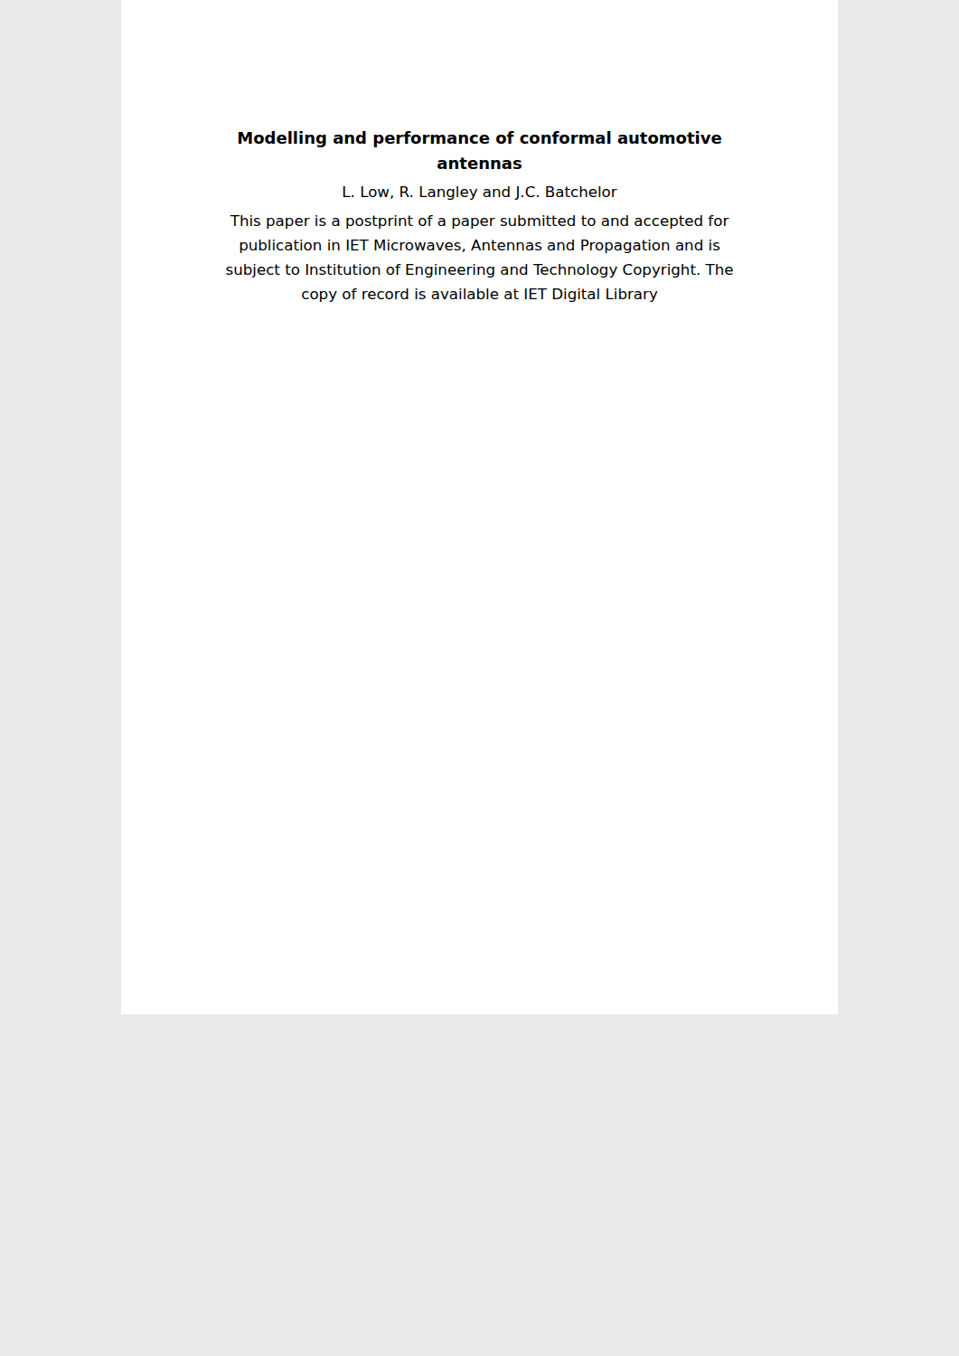Modelling and performance of conformal automotive
antennas
L. Low, R. Langley and J.C. Batchelor
This paper is a postprint of a paper submitted to and accepted for publication in IET Microwaves, Antennas and Propagation and is subject to Institution of Engineering and Technology Copyright. The copy of record is available at IET Digital Library